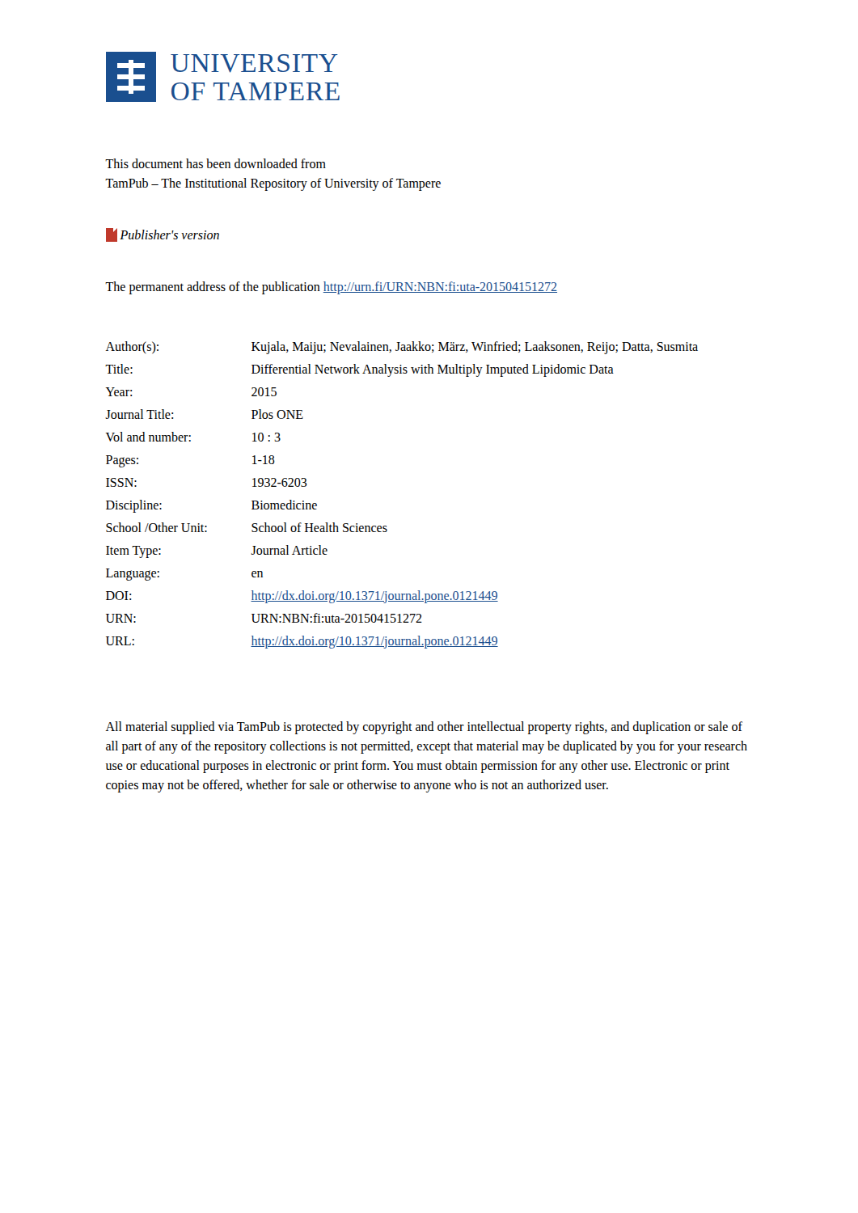UNIVERSITY
OF TAMPERE
This document has been downloaded from
TamPub – The Institutional Repository of University of Tampere
Publisher's version
The permanent address of the publication http://urn.fi/URN:NBN:fi:uta-201504151272
| Author(s): | Kujala, Maiju; Nevalainen, Jaakko; März, Winfried; Laaksonen, Reijo; Datta, Susmita |
| Title: | Differential Network Analysis with Multiply Imputed Lipidomic Data |
| Year: | 2015 |
| Journal Title: | Plos ONE |
| Vol and number: | 10 : 3 |
| Pages: | 1-18 |
| ISSN: | 1932-6203 |
| Discipline: | Biomedicine |
| School /Other Unit: | School of Health Sciences |
| Item Type: | Journal Article |
| Language: | en |
| DOI: | http://dx.doi.org/10.1371/journal.pone.0121449 |
| URN: | URN:NBN:fi:uta-201504151272 |
| URL: | http://dx.doi.org/10.1371/journal.pone.0121449 |
All material supplied via TamPub is protected by copyright and other intellectual property rights, and duplication or sale of all part of any of the repository collections is not permitted, except that material may be duplicated by you for your research use or educational purposes in electronic or print form. You must obtain permission for any other use. Electronic or print copies may not be offered, whether for sale or otherwise to anyone who is not an authorized user.